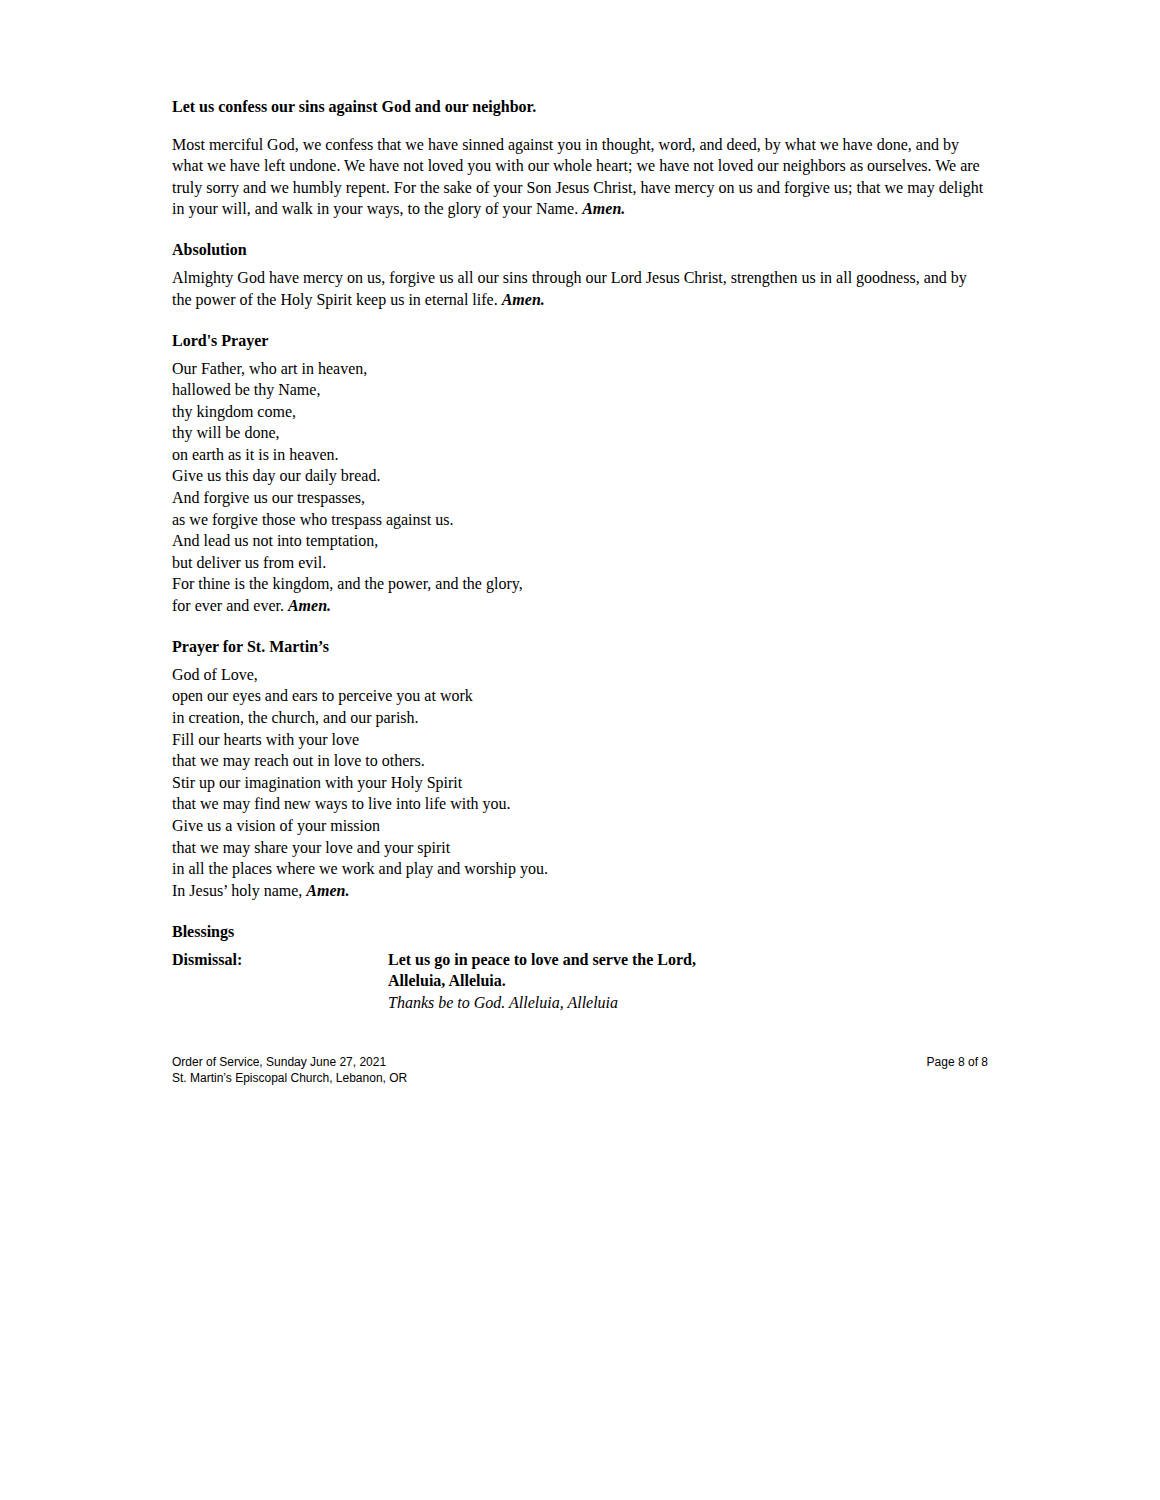Let us confess our sins against God and our neighbor.
Most merciful God, we confess that we have sinned against you in thought, word, and deed, by what we have done, and by what we have left undone. We have not loved you with our whole heart; we have not loved our neighbors as ourselves. We are truly sorry and we humbly repent. For the sake of your Son Jesus Christ, have mercy on us and forgive us; that we may delight in your will, and walk in your ways, to the glory of your Name. Amen.
Absolution
Almighty God have mercy on us, forgive us all our sins through our Lord Jesus Christ, strengthen us in all goodness, and by the power of the Holy Spirit keep us in eternal life. Amen.
Lord's Prayer
Our Father, who art in heaven,
hallowed be thy Name,
thy kingdom come,
thy will be done,
on earth as it is in heaven.
Give us this day our daily bread.
And forgive us our trespasses,
as we forgive those who trespass against us.
And lead us not into temptation,
but deliver us from evil.
For thine is the kingdom, and the power, and the glory,
for ever and ever. Amen.
Prayer for St. Martin’s
God of Love,
open our eyes and ears to perceive you at work
in creation, the church, and our parish.
Fill our hearts with your love
that we may reach out in love to others.
Stir up our imagination with your Holy Spirit
that we may find new ways to live into life with you.
Give us a vision of your mission
that we may share your love and your spirit
in all the places where we work and play and worship you.
In Jesus’ holy name, Amen.
Blessings
Dismissal:
Let us go in peace to love and serve the Lord,
Alleluia, Alleluia.
Thanks be to God. Alleluia, Alleluia
Order of Service, Sunday June 27, 2021
St. Martin’s Episcopal Church, Lebanon, OR
Page 8 of 8